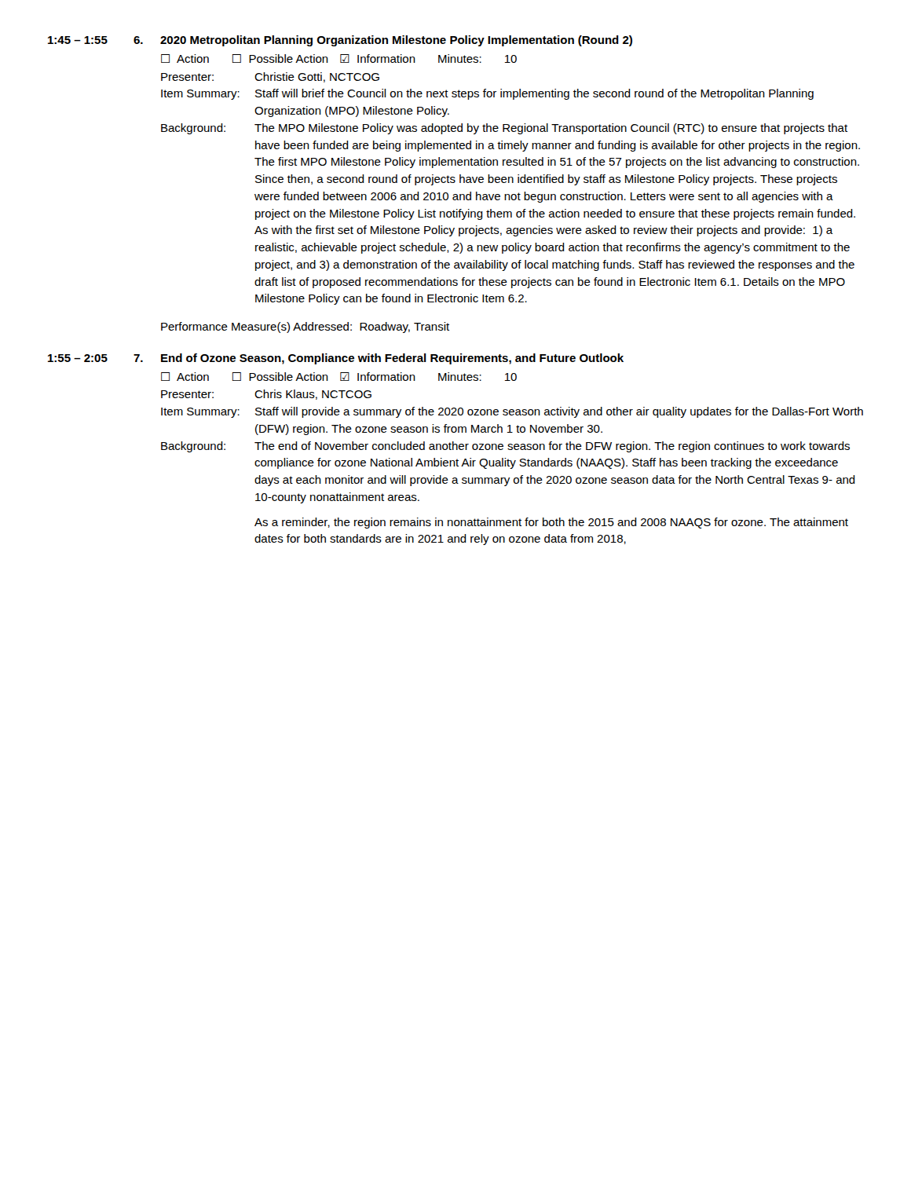| 1:45 – 1:55 | 6. | 2020 Metropolitan Planning Organization Milestone Policy Implementation (Round 2) / ☐ Action ☐ Possible Action ☑ Information Minutes: 10 / / Presenter: / Christie Gotti, NCTCOG / / Item Summary: / Staff will brief the Council on the next steps for implementing the second round of the Metropolitan Planning Organization (MPO) Milestone Policy. / / Background: / The MPO Milestone Policy was adopted by the Regional Transportation Council (RTC) to ensure that projects that have been funded are being implemented in a timely manner and funding is available for other projects in the region. The first MPO Milestone Policy implementation resulted in 51 of the 57 projects on the list advancing to construction. Since then, a second round of projects have been identified by staff as Milestone Policy projects. These projects were funded between 2006 and 2010 and have not begun construction. Letters were sent to all agencies with a project on the Milestone Policy List notifying them of the action needed to ensure that these projects remain funded. As with the first set of Milestone Policy projects, agencies were asked to review their projects and provide: 1) a realistic, achievable project schedule, 2) a new policy board action that reconfirms the agency’s commitment to the project, and 3) a demonstration of the availability of local matching funds. Staff has reviewed the responses and the draft list of proposed recommendations for these projects can be found in Electronic Item 6.1. Details on the MPO Milestone Policy can be found in Electronic Item 6.2. / Performance Measure(s) Addressed: Roadway, Transit |
| 1:55 – 2:05 | 7. | End of Ozone Season, Compliance with Federal Requirements, and Future Outlook / ☐ Action ☐ Possible Action ☑ Information Minutes: 10 / / Presenter: / Chris Klaus, NCTCOG / / Item Summary: / Staff will provide a summary of the 2020 ozone season activity and other air quality updates for the Dallas-Fort Worth (DFW) region. The ozone season is from March 1 to November 30. / / Background: / The end of November concluded another ozone season for the DFW region. The region continues to work towards compliance for ozone National Ambient Air Quality Standards (NAAQS). Staff has been tracking the exceedance days at each monitor and will provide a summary of the 2020 ozone season data for the North Central Texas 9- and 10-county nonattainment areas. As a reminder, the region remains in nonattainment for both the 2015 and 2008 NAAQS for ozone. The attainment dates for both standards are in 2021 and rely on ozone data from 2018, / |